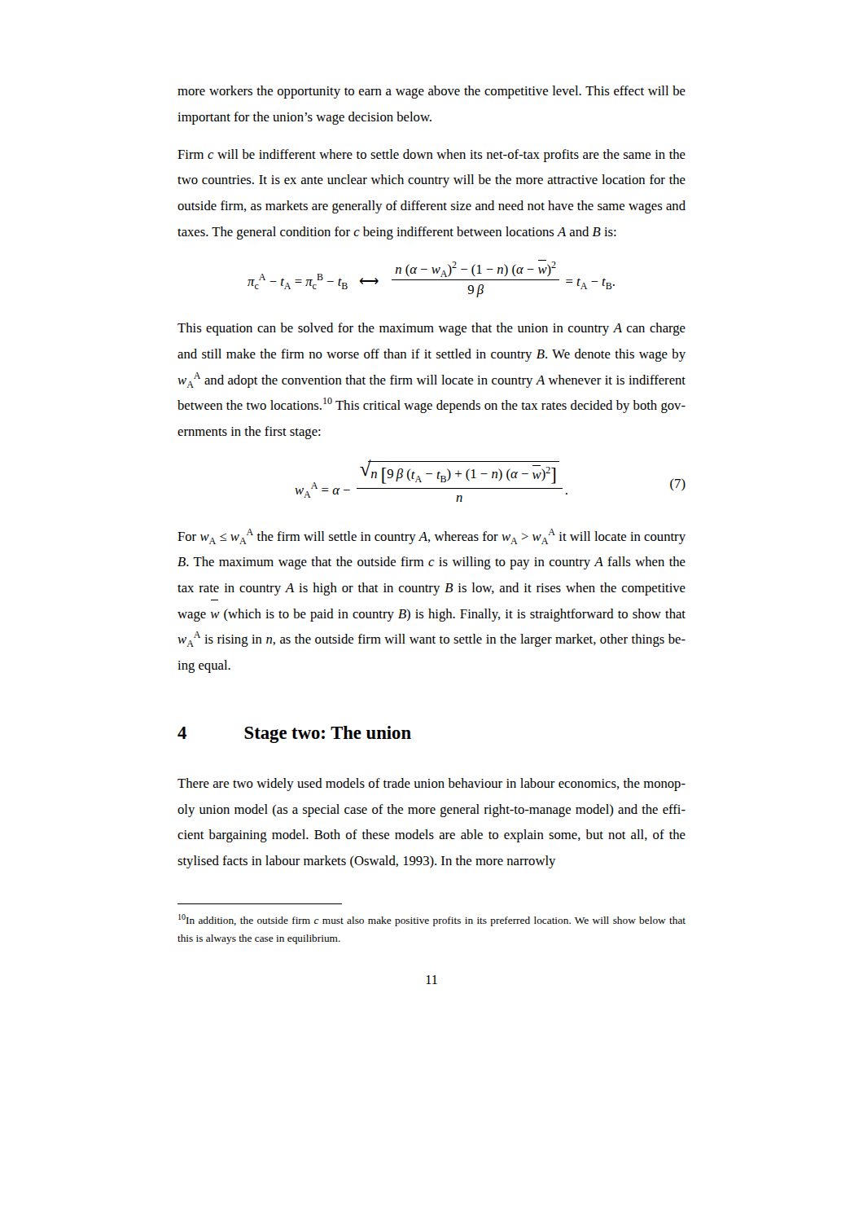more workers the opportunity to earn a wage above the competitive level. This effect will be important for the union’s wage decision below.
Firm c will be indifferent where to settle down when its net-of-tax profits are the same in the two countries. It is ex ante unclear which country will be the more attractive location for the outside firm, as markets are generally of different size and need not have the same wages and taxes. The general condition for c being indifferent between locations A and B is:
πcA − tA = πcB − tB ⟷ n (α − wA)2 − (1 − n) (α − w)29 β = tA − tB.
This equation can be solved for the maximum wage that the union in country A can charge and still make the firm no worse off than if it settled in country B. We denote this wage by wAA and adopt the convention that the firm will locate in country A whenever it is indifferent between the two locations.10 This critical wage depends on the tax rates decided by both governments in the first stage:
wAA = α − n [9 β (tA − tB) + (1 − n) (α − w)2] n. (7)
For wA ≤ wAA the firm will settle in country A, whereas for wA > wAA it will locate in country B. The maximum wage that the outside firm c is willing to pay in country A falls when the tax rate in country A is high or that in country B is low, and it rises when the competitive wage w (which is to be paid in country B) is high. Finally, it is straightforward to show that wAA is rising in n, as the outside firm will want to settle in the larger market, other things being equal.
4 Stage two: The union
There are two widely used models of trade union behaviour in labour economics, the monopoly union model (as a special case of the more general right-to-manage model) and the efficient bargaining model. Both of these models are able to explain some, but not all, of the stylised facts in labour markets (Oswald, 1993). In the more narrowly
10In addition, the outside firm c must also make positive profits in its preferred location. We will show below that this is always the case in equilibrium.
11